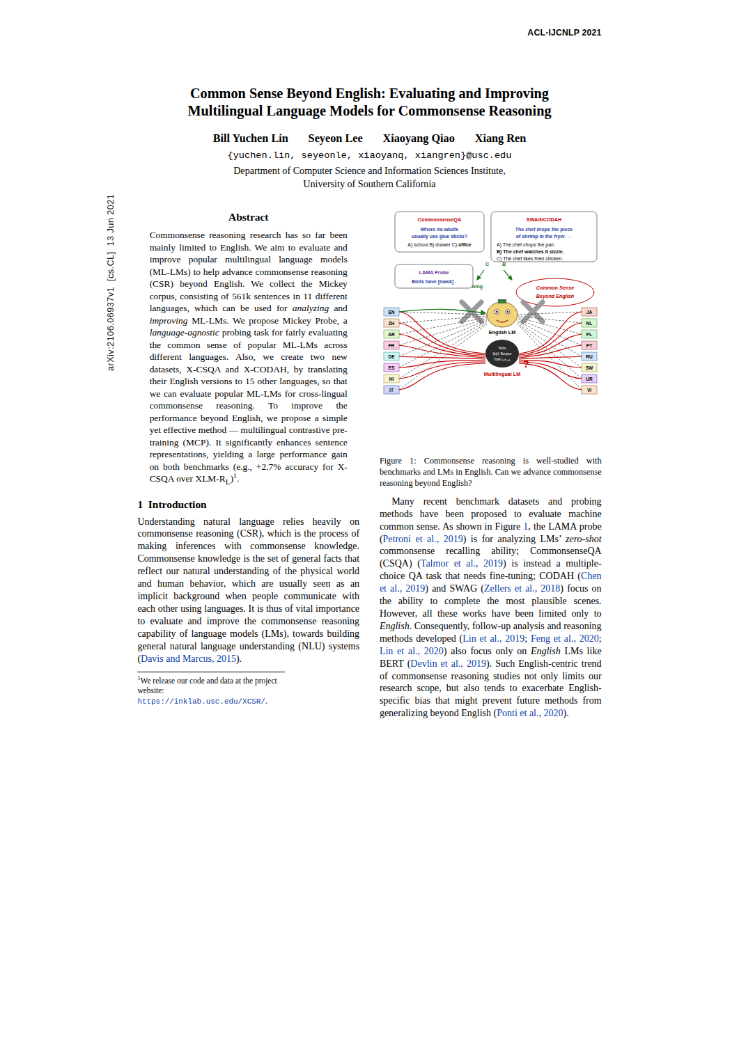ACL-IJCNLP 2021
arXiv:2106.06937v1 [cs.CL] 13 Jun 2021
Common Sense Beyond English: Evaluating and Improving
Multilingual Language Models for Commonsense Reasoning
Bill Yuchen Lin Seyeon Lee Xiaoyang Qiao Xiang Ren
{yuchen.lin, seyeonle, xiaoyanq, xiangren}@usc.edu
Department of Computer Science and Information Sciences Institute,
University of Southern California
Abstract
Commonsense reasoning research has so far been mainly limited to English. We aim to evaluate and improve popular multilingual language models (ML-LMs) to help advance commonsense reasoning (CSR) beyond English. We collect the Mickey corpus, consisting of 561k sentences in 11 different languages, which can be used for analyzing and improving ML-LMs. We propose Mickey Probe, a language-agnostic probing task for fairly evaluating the common sense of popular ML-LMs across different languages. Also, we create two new datasets, X-CSQA and X-CODAH, by translating their English versions to 15 other languages, so that we can evaluate popular ML-LMs for cross-lingual commonsense reasoning. To improve the performance beyond English, we propose a simple yet effective method — multilingual contrastive pre-training (MCP). It significantly enhances sentence representations, yielding a large performance gain on both benchmarks (e.g., +2.7% accuracy for X-CSQA over XLM-RL)1.
1 Introduction
Understanding natural language relies heavily on commonsense reasoning (CSR), which is the process of making inferences with commonsense knowledge. Commonsense knowledge is the set of general facts that reflect our natural understanding of the physical world and human behavior, which are usually seen as an implicit background when people communicate with each other using languages. It is thus of vital importance to evaluate and improve the commonsense reasoning capability of language models (LMs), towards building general natural language understanding (NLU) systems (Davis and Marcus, 2015).
1We release our code and data at the project website: https://inklab.usc.edu/XCSR/.
CommonsenseQA Where do adults usually use glue sticks? A) school B) drawer C) office SWAG/CODAH The chef drops the piece of shrimp in the fryer. → A) The chef chops the pan. B) The chef watches it sizzle. C) The chef likes fried chicken. LAMA Probe Birds have [mask] . C B wing Common Sense Beyond English English LM Hello 你好 Bonjour Hola مرحبا Multilingual LM ? EN ZH AR FR DE ES HI IT JA NL PL PT RU SW UR VI
Figure 1: Commonsense reasoning is well-studied with benchmarks and LMs in English. Can we advance commonsense reasoning beyond English?
Many recent benchmark datasets and probing methods have been proposed to evaluate machine common sense. As shown in Figure 1, the LAMA probe (Petroni et al., 2019) is for analyzing LMs’ zero-shot commonsense recalling ability; CommonsenseQA (CSQA) (Talmor et al., 2019) is instead a multiple-choice QA task that needs fine-tuning; CODAH (Chen et al., 2019) and SWAG (Zellers et al., 2018) focus on the ability to complete the most plausible scenes. However, all these works have been limited only to English. Consequently, follow-up analysis and reasoning methods developed (Lin et al., 2019; Feng et al., 2020; Lin et al., 2020) also focus only on English LMs like BERT (Devlin et al., 2019). Such English-centric trend of commonsense reasoning studies not only limits our research scope, but also tends to exacerbate English-specific bias that might prevent future methods from generalizing beyond English (Ponti et al., 2020).